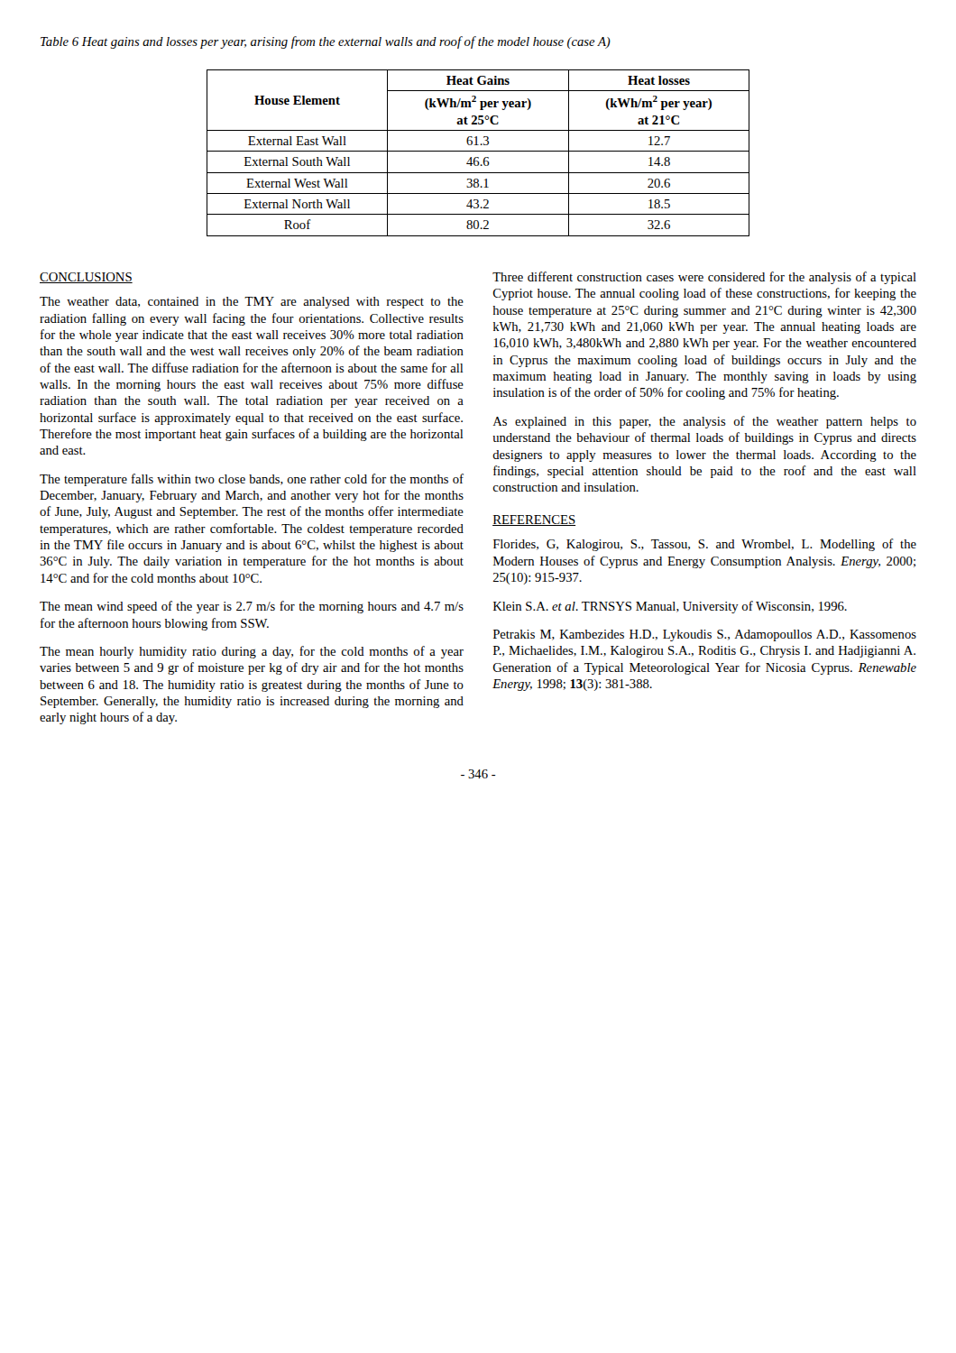Table 6 Heat gains and losses per year, arising from the external walls and roof of the model house (case A)
| House Element | Heat Gains | Heat losses |
| --- | --- | --- |
| (kWh/m 2 per year) at 25°C | (kWh/m 2 per year) at 21°C |
| External East Wall | 61.3 | 12.7 |
| External South Wall | 46.6 | 14.8 |
| External West Wall | 38.1 | 20.6 |
| External North Wall | 43.2 | 18.5 |
| Roof | 80.2 | 32.6 |
CONCLUSIONS
The weather data, contained in the TMY are analysed with respect to the radiation falling on every wall facing the four orientations. Collective results for the whole year indicate that the east wall receives 30% more total radiation than the south wall and the west wall receives only 20% of the beam radiation of the east wall. The diffuse radiation for the afternoon is about the same for all walls. In the morning hours the east wall receives about 75% more diffuse radiation than the south wall. The total radiation per year received on a horizontal surface is approximately equal to that received on the east surface. Therefore the most important heat gain surfaces of a building are the horizontal and east.
The temperature falls within two close bands, one rather cold for the months of December, January, February and March, and another very hot for the months of June, July, August and September. The rest of the months offer intermediate temperatures, which are rather comfortable. The coldest temperature recorded in the TMY file occurs in January and is about 6°C, whilst the highest is about 36°C in July. The daily variation in temperature for the hot months is about 14°C and for the cold months about 10°C.
The mean wind speed of the year is 2.7 m/s for the morning hours and 4.7 m/s for the afternoon hours blowing from SSW.
The mean hourly humidity ratio during a day, for the cold months of a year varies between 5 and 9 gr of moisture per kg of dry air and for the hot months between 6 and 18. The humidity ratio is greatest during the months of June to September. Generally, the humidity ratio is increased during the morning and early night hours of a day.
Three different construction cases were considered for the analysis of a typical Cypriot house. The annual cooling load of these constructions, for keeping the house temperature at 25°C during summer and 21°C during winter is 42,300 kWh, 21,730 kWh and 21,060 kWh per year. The annual heating loads are 16,010 kWh, 3,480kWh and 2,880 kWh per year. For the weather encountered in Cyprus the maximum cooling load of buildings occurs in July and the maximum heating load in January. The monthly saving in loads by using insulation is of the order of 50% for cooling and 75% for heating.
As explained in this paper, the analysis of the weather pattern helps to understand the behaviour of thermal loads of buildings in Cyprus and directs designers to apply measures to lower the thermal loads. According to the findings, special attention should be paid to the roof and the east wall construction and insulation.
REFERENCES
Florides, G, Kalogirou, S., Tassou, S. and Wrombel, L. Modelling of the Modern Houses of Cyprus and Energy Consumption Analysis. Energy, 2000; 25(10): 915-937.
Klein S.A. et al. TRNSYS Manual, University of Wisconsin, 1996.
Petrakis M, Kambezides H.D., Lykoudis S., Adamopoullos A.D., Kassomenos P., Michaelides, I.M., Kalogirou S.A., Roditis G., Chrysis I. and Hadjigianni A. Generation of a Typical Meteorological Year for Nicosia Cyprus. Renewable Energy, 1998; 13(3): 381-388.
- 346 -